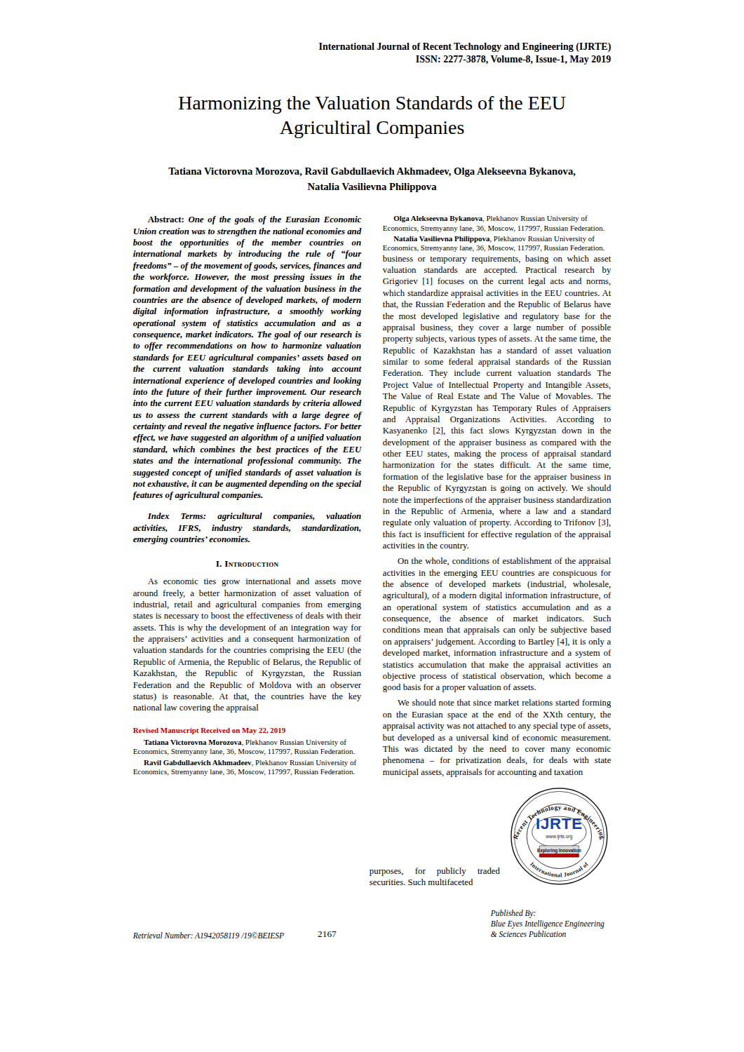International Journal of Recent Technology and Engineering (IJRTE)
ISSN: 2277-3878, Volume-8, Issue-1, May 2019
Harmonizing the Valuation Standards of the EEU Agricultiral Companies
Tatiana Victorovna Morozova, Ravil Gabdullaevich Akhmadeev, Olga Alekseevna Bykanova,
Natalia Vasilievna Philippova
Abstract: One of the goals of the Eurasian Economic Union creation was to strengthen the national economies and boost the opportunities of the member countries on international markets by introducing the rule of “four freedoms” – of the movement of goods, services, finances and the workforce. However, the most pressing issues in the formation and development of the valuation business in the countries are the absence of developed markets, of modern digital information infrastructure, a smoothly working operational system of statistics accumulation and as a consequence, market indicators. The goal of our research is to offer recommendations on how to harmonize valuation standards for EEU agricultural companies’ assets based on the current valuation standards taking into account international experience of developed countries and looking into the future of their further improvement. Our research into the current EEU valuation standards by criteria allowed us to assess the current standards with a large degree of certainty and reveal the negative influence factors. For better effect, we have suggested an algorithm of a unified valuation standard, which combines the best practices of the EEU states and the international professional community. The suggested concept of unified standards of asset valuation is not exhaustive, it can be augmented depending on the special features of agricultural companies.
Index Terms: agricultural companies, valuation activities, IFRS, industry standards, standardization, emerging countries’ economies.
I. Introduction
As economic ties grow international and assets move around freely, a better harmonization of asset valuation of industrial, retail and agricultural companies from emerging states is necessary to boost the effectiveness of deals with their assets. This is why the development of an integration way for the appraisers’ activities and a consequent harmonization of valuation standards for the countries comprising the EEU (the Republic of Armenia, the Republic of Belarus, the Republic of Kazakhstan, the Republic of Kyrgyzstan, the Russian Federation and the Republic of Moldova with an observer status) is reasonable. At that, the countries have the key national law covering the appraisal
Revised Manuscript Received on May 22, 2019
Tatiana Victorovna Morozova, Plekhanov Russian University of Economics, Stremyanny lane, 36, Moscow, 117997, Russian Federation.
Ravil Gabdullaevich Akhmadeev, Plekhanov Russian University of Economics, Stremyanny lane, 36, Moscow, 117997, Russian Federation.
Olga Alekseevna Bykanova, Plekhanov Russian University of Economics, Stremyanny lane, 36, Moscow, 117997, Russian Federation.
Natalia Vasilievna Philippova, Plekhanov Russian University of Economics, Stremyanny lane, 36, Moscow, 117997, Russian Federation.
business or temporary requirements, basing on which asset valuation standards are accepted. Practical research by Grigoriev [1] focuses on the current legal acts and norms, which standardize appraisal activities in the EEU countries. At that, the Russian Federation and the Republic of Belarus have the most developed legislative and regulatory base for the appraisal business, they cover a large number of possible property subjects, various types of assets. At the same time, the Republic of Kazakhstan has a standard of asset valuation similar to some federal appraisal standards of the Russian Federation. They include current valuation standards The Project Value of Intellectual Property and Intangible Assets, The Value of Real Estate and The Value of Movables. The Republic of Kyrgyzstan has Temporary Rules of Appraisers and Appraisal Organizations Activities. According to Kasyanenko [2], this fact slows Kyrgyzstan down in the development of the appraiser business as compared with the other EEU states, making the process of appraisal standard harmonization for the states difficult. At the same time, formation of the legislative base for the appraiser business in the Republic of Kyrgyzstan is going on actively. We should note the imperfections of the appraiser business standardization in the Republic of Armenia, where a law and a standard regulate only valuation of property. According to Trifonov [3], this fact is insufficient for effective regulation of the appraisal activities in the country.
On the whole, conditions of establishment of the appraisal activities in the emerging EEU countries are conspicuous for the absence of developed markets (industrial, wholesale, agricultural), of a modern digital information infrastructure, of an operational system of statistics accumulation and as a consequence, the absence of market indicators. Such conditions mean that appraisals can only be subjective based on appraisers’ judgement. According to Bartley [4], it is only a developed market, information infrastructure and a system of statistics accumulation that make the appraisal activities an objective process of statistical observation, which become a good basis for a proper valuation of assets.
We should note that since market relations started forming on the Eurasian space at the end of the XXth century, the appraisal activity was not attached to any special type of assets, but developed as a universal kind of economic measurement. This was dictated by the need to cover many economic phenomena – for privatization deals, for deals with state municipal assets, appraisals for accounting and taxation
purposes, for publicly traded securities. Such multifaceted
Recent Technology and Engineering International Journal of IJRTE www.ijrte.org Exploring Innovation
Retrieval Number: A1942058119 /19©BEIESP
2167
Published By:
Blue Eyes Intelligence Engineering
& Sciences Publication